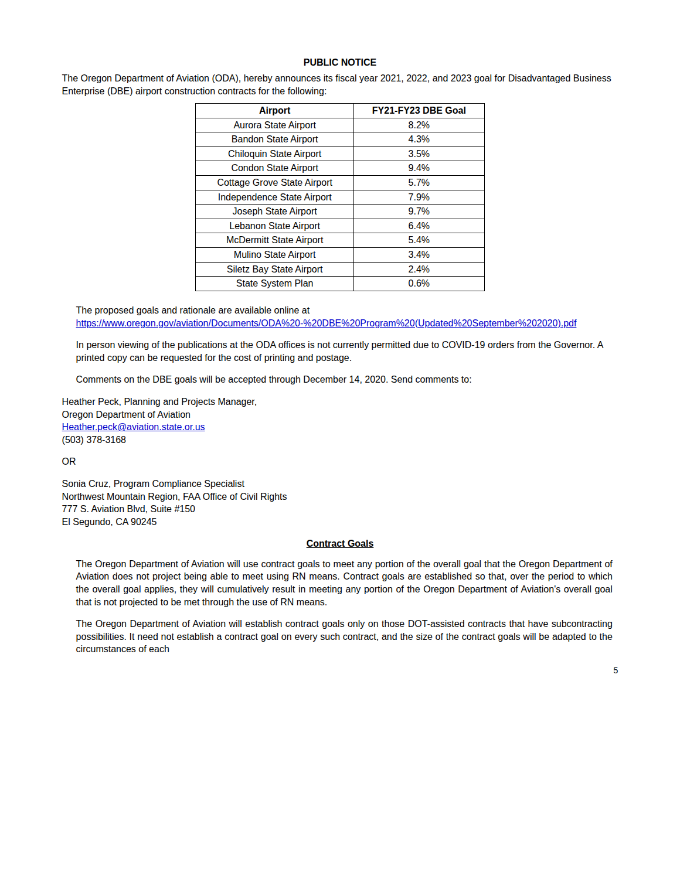PUBLIC NOTICE
The Oregon Department of Aviation (ODA), hereby announces its fiscal year 2021, 2022, and 2023 goal for Disadvantaged Business Enterprise (DBE) airport construction contracts for the following:
| Airport | FY21-FY23 DBE Goal |
| --- | --- |
| Aurora State Airport | 8.2% |
| Bandon State Airport | 4.3% |
| Chiloquin State Airport | 3.5% |
| Condon State Airport | 9.4% |
| Cottage Grove State Airport | 5.7% |
| Independence State Airport | 7.9% |
| Joseph State Airport | 9.7% |
| Lebanon State Airport | 6.4% |
| McDermitt State Airport | 5.4% |
| Mulino State Airport | 3.4% |
| Siletz Bay State Airport | 2.4% |
| State System Plan | 0.6% |
The proposed goals and rationale are available online at
https://www.oregon.gov/aviation/Documents/ODA%20-%20DBE%20Program%20(Updated%20September%202020).pdf
In person viewing of the publications at the ODA offices is not currently permitted due to COVID-19 orders from the Governor. A printed copy can be requested for the cost of printing and postage.
Comments on the DBE goals will be accepted through December 14, 2020. Send comments to:
Heather Peck, Planning and Projects Manager,
Oregon Department of Aviation
Heather.peck@aviation.state.or.us
(503) 378-3168
OR
Sonia Cruz, Program Compliance Specialist
Northwest Mountain Region, FAA Office of Civil Rights
777 S. Aviation Blvd, Suite #150
El Segundo, CA 90245
Contract Goals
The Oregon Department of Aviation will use contract goals to meet any portion of the overall goal that the Oregon Department of Aviation does not project being able to meet using RN means. Contract goals are established so that, over the period to which the overall goal applies, they will cumulatively result in meeting any portion of the Oregon Department of Aviation's overall goal that is not projected to be met through the use of RN means.
The Oregon Department of Aviation will establish contract goals only on those DOT-assisted contracts that have subcontracting possibilities. It need not establish a contract goal on every such contract, and the size of the contract goals will be adapted to the circumstances of each
5